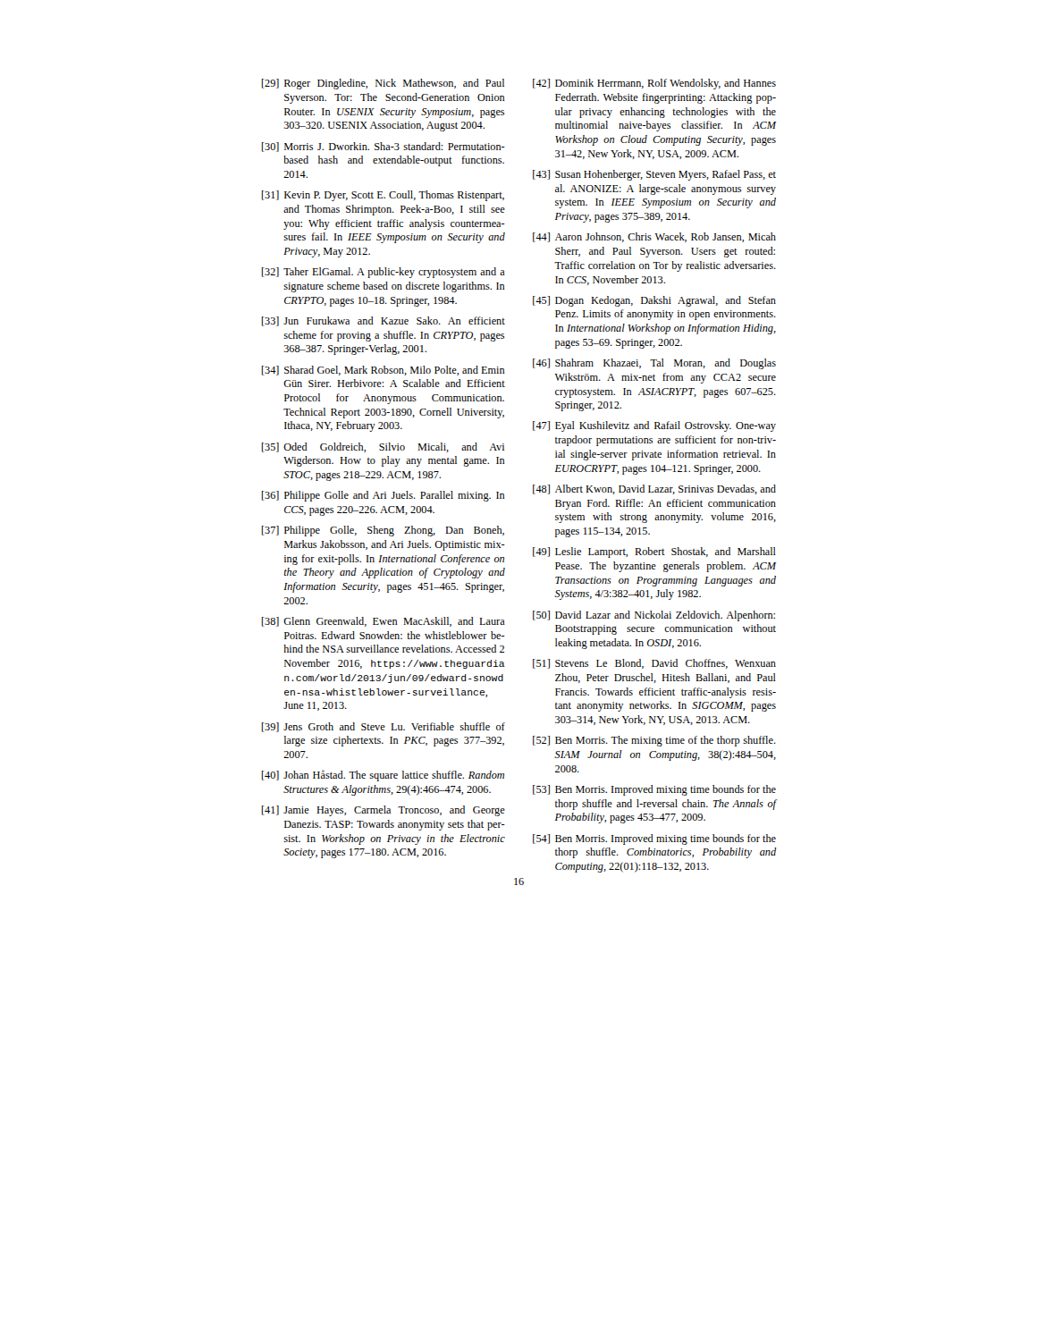[29]
Roger Dingledine, Nick Mathewson, and Paul Syverson. Tor: The Second-Generation Onion Router. In USENIX Security Symposium, pages 303–320. USENIX Association, August 2004.
[30]
Morris J. Dworkin. Sha-3 standard: Permutation-based hash and extendable-output functions. 2014.
[31]
Kevin P. Dyer, Scott E. Coull, Thomas Ristenpart, and Thomas Shrimpton. Peek-a-Boo, I still see you: Why efficient traffic analysis countermeasures fail. In IEEE Symposium on Security and Privacy, May 2012.
[32]
Taher ElGamal. A public-key cryptosystem and a signature scheme based on discrete logarithms. In CRYPTO, pages 10–18. Springer, 1984.
[33]
Jun Furukawa and Kazue Sako. An efficient scheme for proving a shuffle. In CRYPTO, pages 368–387. Springer-Verlag, 2001.
[34]
Sharad Goel, Mark Robson, Milo Polte, and Emin Gün Sirer. Herbivore: A Scalable and Efficient Protocol for Anonymous Communication. Technical Report 2003-1890, Cornell University, Ithaca, NY, February 2003.
[35]
Oded Goldreich, Silvio Micali, and Avi Wigderson. How to play any mental game. In STOC, pages 218–229. ACM, 1987.
[36]
Philippe Golle and Ari Juels. Parallel mixing. In CCS, pages 220–226. ACM, 2004.
[37]
Philippe Golle, Sheng Zhong, Dan Boneh, Markus Jakobsson, and Ari Juels. Optimistic mixing for exit-polls. In International Conference on the Theory and Application of Cryptology and Information Security, pages 451–465. Springer, 2002.
[38]
Glenn Greenwald, Ewen MacAskill, and Laura Poitras. Edward Snowden: the whistleblower behind the NSA surveillance revelations. Accessed 2 November 2016, https://www.theguardian.com/world/2013/jun/09/edward-snowden-nsa-whistleblower-surveillance, June 11, 2013.
[39]
Jens Groth and Steve Lu. Verifiable shuffle of large size ciphertexts. In PKC, pages 377–392, 2007.
[40]
Johan Håstad. The square lattice shuffle. Random Structures & Algorithms, 29(4):466–474, 2006.
[41]
Jamie Hayes, Carmela Troncoso, and George Danezis. TASP: Towards anonymity sets that persist. In Workshop on Privacy in the Electronic Society, pages 177–180. ACM, 2016.
[42]
Dominik Herrmann, Rolf Wendolsky, and Hannes Federrath. Website fingerprinting: Attacking popular privacy enhancing technologies with the multinomial naive-bayes classifier. In ACM Workshop on Cloud Computing Security, pages 31–42, New York, NY, USA, 2009. ACM.
[43]
Susan Hohenberger, Steven Myers, Rafael Pass, et al. ANONIZE: A large-scale anonymous survey system. In IEEE Symposium on Security and Privacy, pages 375–389, 2014.
[44]
Aaron Johnson, Chris Wacek, Rob Jansen, Micah Sherr, and Paul Syverson. Users get routed: Traffic correlation on Tor by realistic adversaries. In CCS, November 2013.
[45]
Dogan Kedogan, Dakshi Agrawal, and Stefan Penz. Limits of anonymity in open environments. In International Workshop on Information Hiding, pages 53–69. Springer, 2002.
[46]
Shahram Khazaei, Tal Moran, and Douglas Wikström. A mix-net from any CCA2 secure cryptosystem. In ASIACRYPT, pages 607–625. Springer, 2012.
[47]
Eyal Kushilevitz and Rafail Ostrovsky. One-way trapdoor permutations are sufficient for non-trivial single-server private information retrieval. In EUROCRYPT, pages 104–121. Springer, 2000.
[48]
Albert Kwon, David Lazar, Srinivas Devadas, and Bryan Ford. Riffle: An efficient communication system with strong anonymity. volume 2016, pages 115–134, 2015.
[49]
Leslie Lamport, Robert Shostak, and Marshall Pease. The byzantine generals problem. ACM Transactions on Programming Languages and Systems, 4/3:382–401, July 1982.
[50]
David Lazar and Nickolai Zeldovich. Alpenhorn: Bootstrapping secure communication without leaking metadata. In OSDI, 2016.
[51]
Stevens Le Blond, David Choffnes, Wenxuan Zhou, Peter Druschel, Hitesh Ballani, and Paul Francis. Towards efficient traffic-analysis resistant anonymity networks. In SIGCOMM, pages 303–314, New York, NY, USA, 2013. ACM.
[52]
Ben Morris. The mixing time of the thorp shuffle. SIAM Journal on Computing, 38(2):484–504, 2008.
[53]
Ben Morris. Improved mixing time bounds for the thorp shuffle and l-reversal chain. The Annals of Probability, pages 453–477, 2009.
[54]
Ben Morris. Improved mixing time bounds for the thorp shuffle. Combinatorics, Probability and Computing, 22(01):118–132, 2013.
16